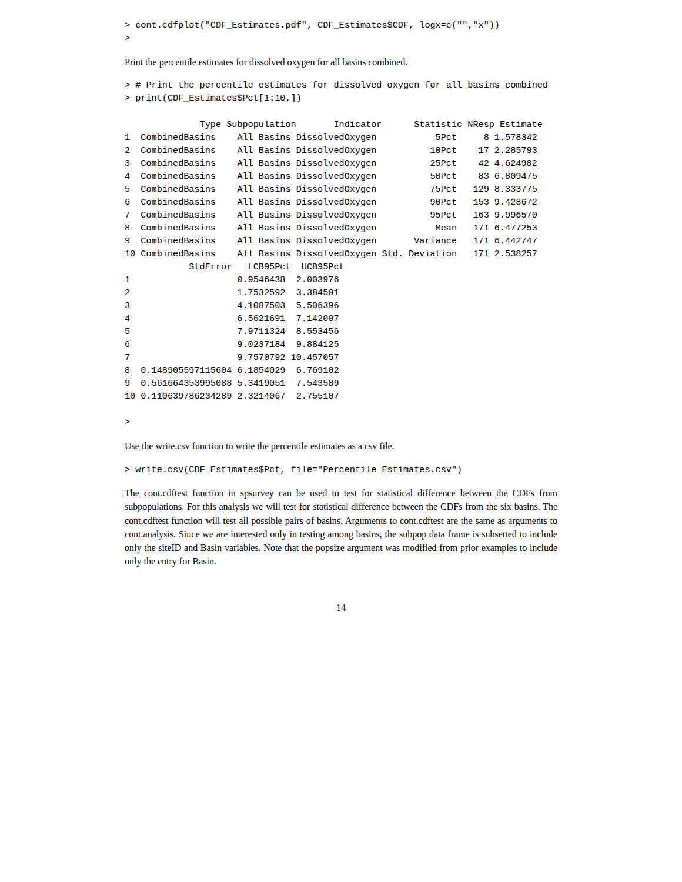> cont.cdfplot("CDF_Estimates.pdf", CDF_Estimates$CDF, logx=c("","x"))
>
Print the percentile estimates for dissolved oxygen for all basins combined.
> # Print the percentile estimates for dissolved oxygen for all basins combined
> print(CDF_Estimates$Pct[1:10,])

              Type Subpopulation       Indicator      Statistic NResp Estimate
1  CombinedBasins    All Basins DissolvedOxygen           5Pct     8 1.578342
2  CombinedBasins    All Basins DissolvedOxygen          10Pct    17 2.285793
3  CombinedBasins    All Basins DissolvedOxygen          25Pct    42 4.624982
4  CombinedBasins    All Basins DissolvedOxygen          50Pct    83 6.809475
5  CombinedBasins    All Basins DissolvedOxygen          75Pct   129 8.333775
6  CombinedBasins    All Basins DissolvedOxygen          90Pct   153 9.428672
7  CombinedBasins    All Basins DissolvedOxygen          95Pct   163 9.996570
8  CombinedBasins    All Basins DissolvedOxygen           Mean   171 6.477253
9  CombinedBasins    All Basins DissolvedOxygen       Variance   171 6.442747
10 CombinedBasins    All Basins DissolvedOxygen Std. Deviation   171 2.538257
            StdError   LCB95Pct  UCB95Pct
1                    0.9546438  2.003976
2                    1.7532592  3.384501
3                    4.1087503  5.506396
4                    6.5621691  7.142007
5                    7.9711324  8.553456
6                    9.0237184  9.884125
7                    9.7570792 10.457057
8  0.148905597115604 6.1854029  6.769102
9  0.561664353995088 5.3419051  7.543589
10 0.110639786234289 2.3214067  2.755107

>
Use the write.csv function to write the percentile estimates as a csv file.
> write.csv(CDF_Estimates$Pct, file="Percentile_Estimates.csv")
The cont.cdftest function in spsurvey can be used to test for statistical difference between the CDFs from subpopulations. For this analysis we will test for statistical difference between the CDFs from the six basins. The cont.cdftest function will test all possible pairs of basins. Arguments to cont.cdftest are the same as arguments to cont.analysis. Since we are interested only in testing among basins, the subpop data frame is subsetted to include only the siteID and Basin variables. Note that the popsize argument was modified from prior examples to include only the entry for Basin.
14